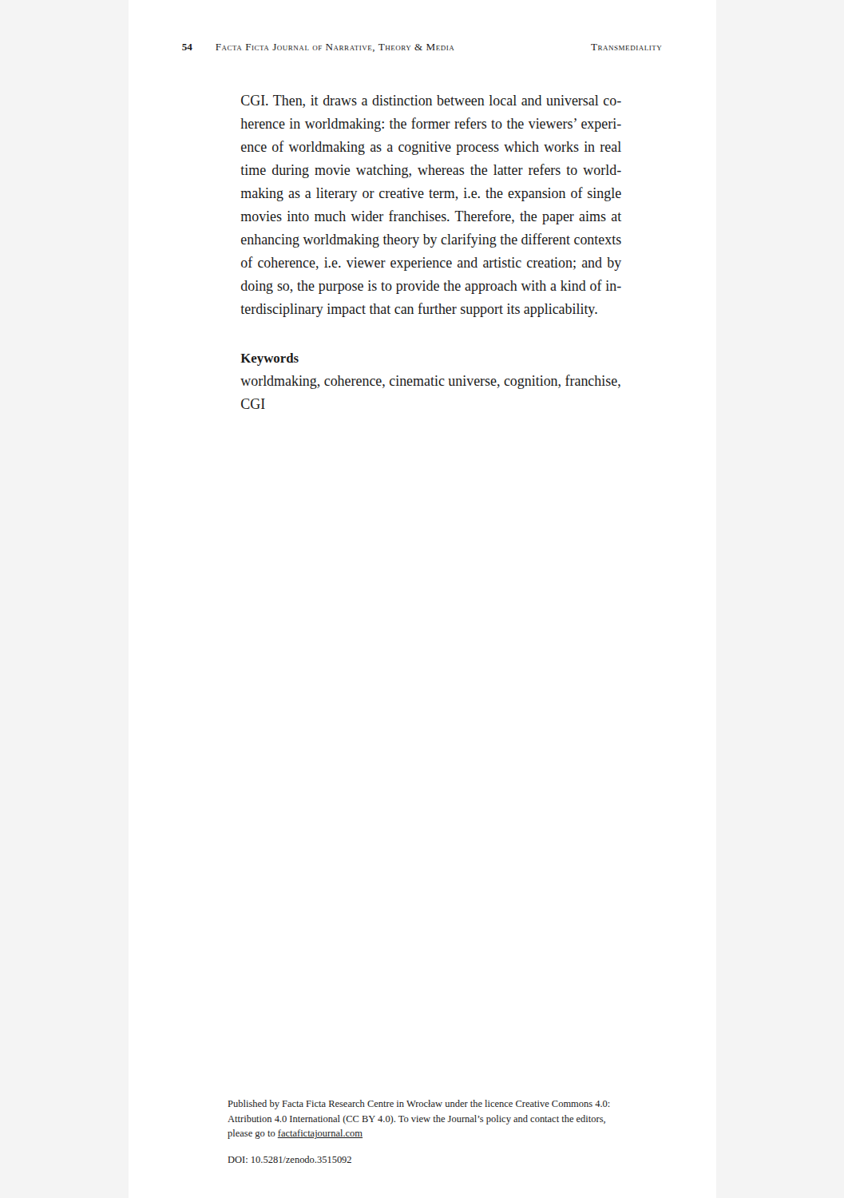54 Facta Ficta Journal of Narrative, Theory & Media Transmediality
CGI. Then, it draws a distinction between local and universal coherence in worldmaking: the former refers to the viewers’ experience of worldmaking as a cognitive process which works in real time during movie watching, whereas the latter refers to worldmaking as a literary or creative term, i.e. the expansion of single movies into much wider franchises. Therefore, the paper aims at enhancing worldmaking theory by clarifying the different contexts of coherence, i.e. viewer experience and artistic creation; and by doing so, the purpose is to provide the approach with a kind of interdisciplinary impact that can further support its applicability.
Keywords
worldmaking, coherence, cinematic universe, cognition, franchise, CGI
Published by Facta Ficta Research Centre in Wrocław under the licence Creative Commons 4.0: Attribution 4.0 International (CC BY 4.0). To view the Journal’s policy and contact the editors, please go to factafictajournal.com
DOI: 10.5281/zenodo.3515092